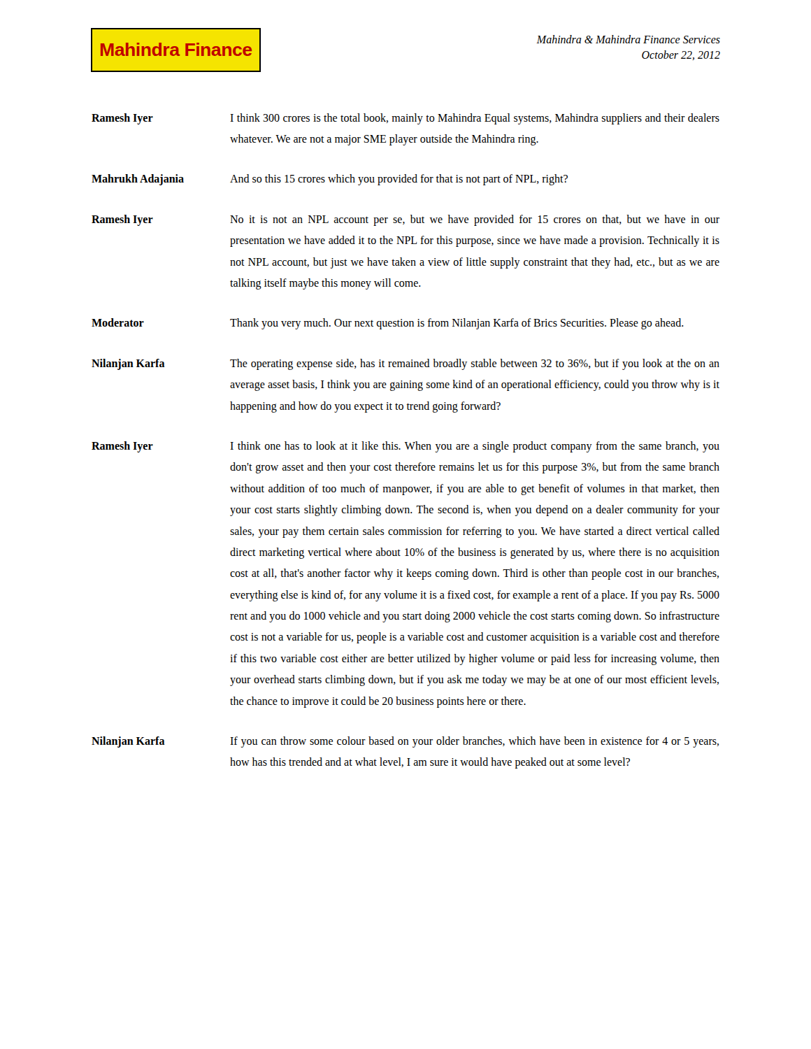Mahindra Finance
Mahindra & Mahindra Finance Services
October 22, 2012
| Ramesh Iyer | I think 300 crores is the total book, mainly to Mahindra Equal systems, Mahindra suppliers and their dealers whatever. We are not a major SME player outside the Mahindra ring. |
| Mahrukh Adajania | And so this 15 crores which you provided for that is not part of NPL, right? |
| Ramesh Iyer | No it is not an NPL account per se, but we have provided for 15 crores on that, but we have in our presentation we have added it to the NPL for this purpose, since we have made a provision. Technically it is not NPL account, but just we have taken a view of little supply constraint that they had, etc., but as we are talking itself maybe this money will come. |
| Moderator | Thank you very much. Our next question is from Nilanjan Karfa of Brics Securities. Please go ahead. |
| Nilanjan Karfa | The operating expense side, has it remained broadly stable between 32 to 36%, but if you look at the on an average asset basis, I think you are gaining some kind of an operational efficiency, could you throw why is it happening and how do you expect it to trend going forward? |
| Ramesh Iyer | I think one has to look at it like this. When you are a single product company from the same branch, you don't grow asset and then your cost therefore remains let us for this purpose 3%, but from the same branch without addition of too much of manpower, if you are able to get benefit of volumes in that market, then your cost starts slightly climbing down. The second is, when you depend on a dealer community for your sales, your pay them certain sales commission for referring to you. We have started a direct vertical called direct marketing vertical where about 10% of the business is generated by us, where there is no acquisition cost at all, that's another factor why it keeps coming down. Third is other than people cost in our branches, everything else is kind of, for any volume it is a fixed cost, for example a rent of a place. If you pay Rs. 5000 rent and you do 1000 vehicle and you start doing 2000 vehicle the cost starts coming down. So infrastructure cost is not a variable for us, people is a variable cost and customer acquisition is a variable cost and therefore if this two variable cost either are better utilized by higher volume or paid less for increasing volume, then your overhead starts climbing down, but if you ask me today we may be at one of our most efficient levels, the chance to improve it could be 20 business points here or there. |
| Nilanjan Karfa | If you can throw some colour based on your older branches, which have been in existence for 4 or 5 years, how has this trended and at what level, I am sure it would have peaked out at some level? |